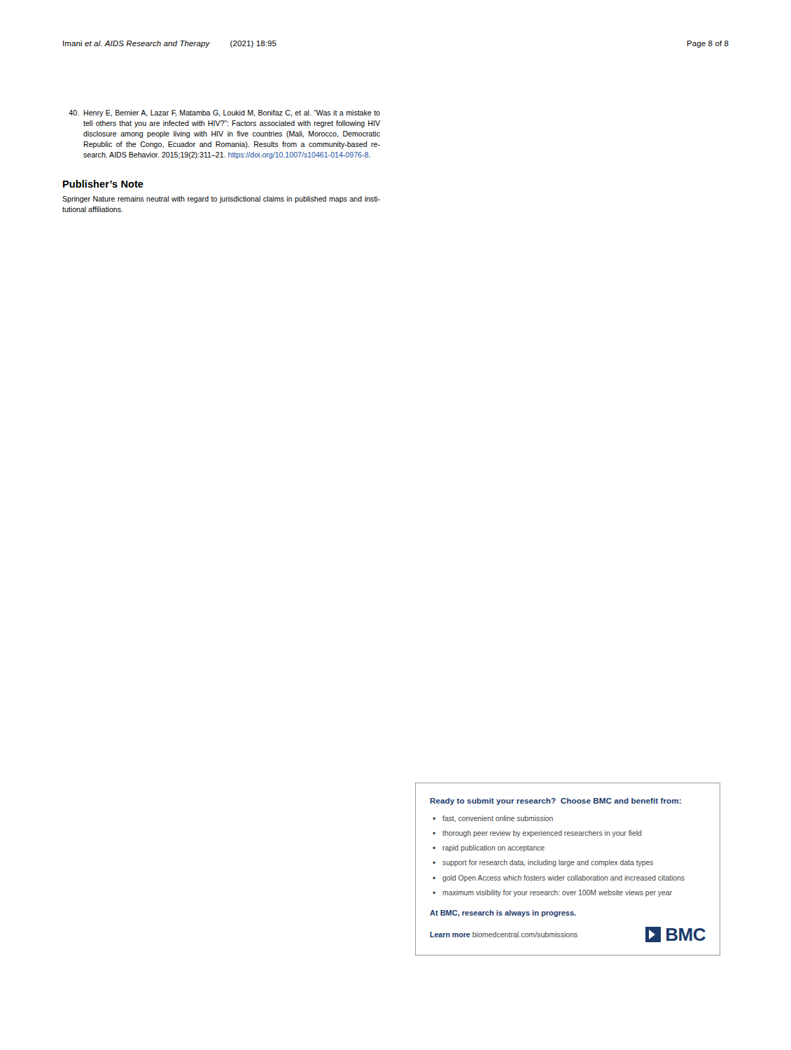Imani et al. AIDS Research and Therapy (2021) 18:95
Page 8 of 8
Henry E, Bernier A, Lazar F, Matamba G, Loukid M, Bonifaz C, et al. “Was it a mistake to tell others that you are infected with HIV?”: Factors associated with regret following HIV disclosure among people living with HIV in five countries (Mali, Morocco, Democratic Republic of the Congo, Ecuador and Romania). Results from a community-based research. AIDS Behavior. 2015;19(2):311–21. https://doi.org/10.1007/s10461-014-0976-8.
Publisher’s Note
Springer Nature remains neutral with regard to jurisdictional claims in published maps and institutional affiliations.
Ready to submit your research? Choose BMC and benefit from:
fast, convenient online submission
thorough peer review by experienced researchers in your field
rapid publication on acceptance
support for research data, including large and complex data types
gold Open Access which fosters wider collaboration and increased citations
maximum visibility for your research: over 100M website views per year
At BMC, research is always in progress.
Learn more biomedcentral.com/submissions
BMC